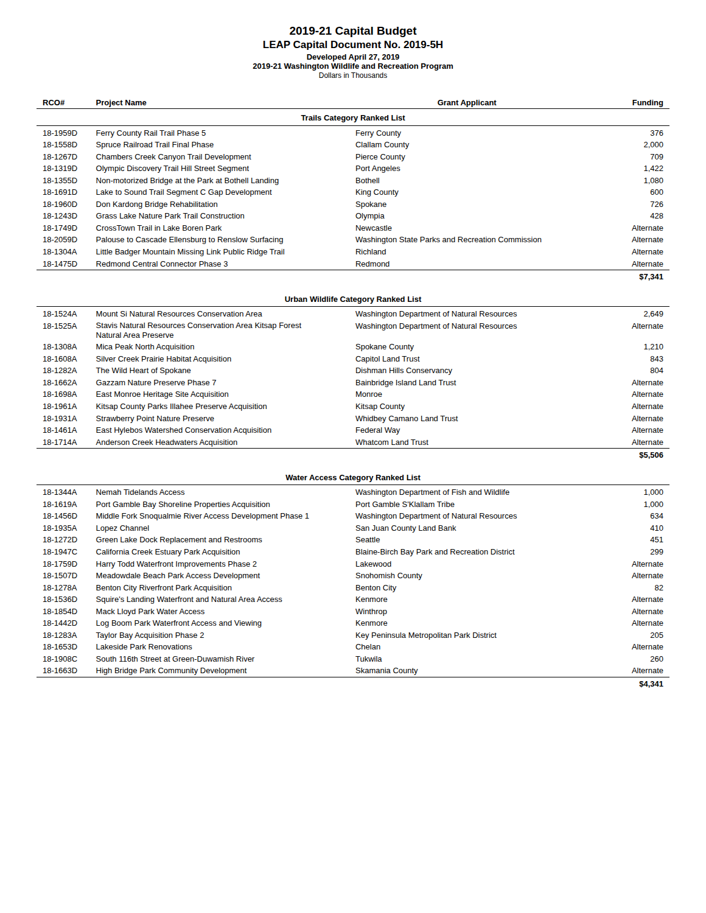2019-21 Capital Budget
LEAP Capital Document No. 2019-5H
Developed April 27, 2019
2019-21 Washington Wildlife and Recreation Program
Dollars in Thousands
| RCO# | Project Name | Grant Applicant | Funding |
| --- | --- | --- | --- |
| Trails Category Ranked List |
| 18-1959D | Ferry County Rail Trail Phase 5 | Ferry County | 376 |
| 18-1558D | Spruce Railroad Trail Final Phase | Clallam County | 2,000 |
| 18-1267D | Chambers Creek Canyon Trail Development | Pierce County | 709 |
| 18-1319D | Olympic Discovery Trail Hill Street Segment | Port Angeles | 1,422 |
| 18-1355D | Non-motorized Bridge at the Park at Bothell Landing | Bothell | 1,080 |
| 18-1691D | Lake to Sound Trail Segment C Gap Development | King County | 600 |
| 18-1960D | Don Kardong Bridge Rehabilitation | Spokane | 726 |
| 18-1243D | Grass Lake Nature Park Trail Construction | Olympia | 428 |
| 18-1749D | CrossTown Trail in Lake Boren Park | Newcastle | Alternate |
| 18-2059D | Palouse to Cascade Ellensburg to Renslow Surfacing | Washington State Parks and Recreation Commission | Alternate |
| 18-1304A | Little Badger Mountain Missing Link Public Ridge Trail | Richland | Alternate |
| 18-1475D | Redmond Central Connector Phase 3 | Redmond | Alternate |
| $7,341 |
| Urban Wildlife Category Ranked List |
| 18-1524A | Mount Si Natural Resources Conservation Area | Washington Department of Natural Resources | 2,649 |
| 18-1525A | Stavis Natural Resources Conservation Area Kitsap Forest Natural Area Preserve | Washington Department of Natural Resources | Alternate |
| 18-1308A | Mica Peak North Acquisition | Spokane County | 1,210 |
| 18-1608A | Silver Creek Prairie Habitat Acquisition | Capitol Land Trust | 843 |
| 18-1282A | The Wild Heart of Spokane | Dishman Hills Conservancy | 804 |
| 18-1662A | Gazzam Nature Preserve Phase 7 | Bainbridge Island Land Trust | Alternate |
| 18-1698A | East Monroe Heritage Site Acquisition | Monroe | Alternate |
| 18-1961A | Kitsap County Parks Illahee Preserve Acquisition | Kitsap County | Alternate |
| 18-1931A | Strawberry Point Nature Preserve | Whidbey Camano Land Trust | Alternate |
| 18-1461A | East Hylebos Watershed Conservation Acquisition | Federal Way | Alternate |
| 18-1714A | Anderson Creek Headwaters Acquisition | Whatcom Land Trust | Alternate |
| $5,506 |
| Water Access Category Ranked List |
| 18-1344A | Nemah Tidelands Access | Washington Department of Fish and Wildlife | 1,000 |
| 18-1619A | Port Gamble Bay Shoreline Properties Acquisition | Port Gamble S'Klallam Tribe | 1,000 |
| 18-1456D | Middle Fork Snoqualmie River Access Development Phase 1 | Washington Department of Natural Resources | 634 |
| 18-1935A | Lopez Channel | San Juan County Land Bank | 410 |
| 18-1272D | Green Lake Dock Replacement and Restrooms | Seattle | 451 |
| 18-1947C | California Creek Estuary Park Acquisition | Blaine-Birch Bay Park and Recreation District | 299 |
| 18-1759D | Harry Todd Waterfront Improvements Phase 2 | Lakewood | Alternate |
| 18-1507D | Meadowdale Beach Park Access Development | Snohomish County | Alternate |
| 18-1278A | Benton City Riverfront Park Acquisition | Benton City | 82 |
| 18-1536D | Squire's Landing Waterfront and Natural Area Access | Kenmore | Alternate |
| 18-1854D | Mack Lloyd Park Water Access | Winthrop | Alternate |
| 18-1442D | Log Boom Park Waterfront Access and Viewing | Kenmore | Alternate |
| 18-1283A | Taylor Bay Acquisition Phase 2 | Key Peninsula Metropolitan Park District | 205 |
| 18-1653D | Lakeside Park Renovations | Chelan | Alternate |
| 18-1908C | South 116th Street at Green-Duwamish River | Tukwila | 260 |
| 18-1663D | High Bridge Park Community Development | Skamania County | Alternate |
| $4,341 |